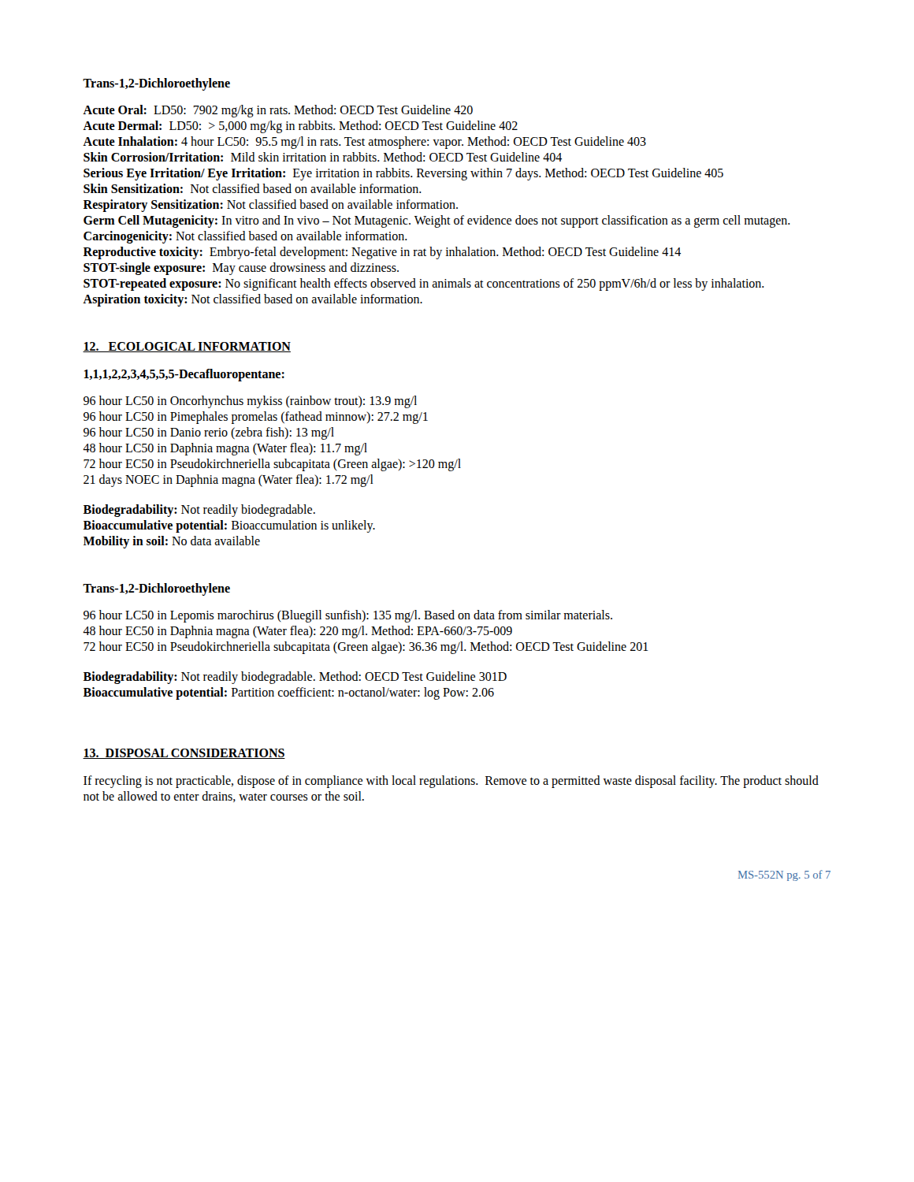Trans-1,2-Dichloroethylene
Acute Oral: LD50: 7902 mg/kg in rats. Method: OECD Test Guideline 420
Acute Dermal: LD50: > 5,000 mg/kg in rabbits. Method: OECD Test Guideline 402
Acute Inhalation: 4 hour LC50: 95.5 mg/l in rats. Test atmosphere: vapor. Method: OECD Test Guideline 403
Skin Corrosion/Irritation: Mild skin irritation in rabbits. Method: OECD Test Guideline 404
Serious Eye Irritation/ Eye Irritation: Eye irritation in rabbits. Reversing within 7 days. Method: OECD Test Guideline 405
Skin Sensitization: Not classified based on available information.
Respiratory Sensitization: Not classified based on available information.
Germ Cell Mutagenicity: In vitro and In vivo – Not Mutagenic. Weight of evidence does not support classification as a germ cell mutagen.
Carcinogenicity: Not classified based on available information.
Reproductive toxicity: Embryo-fetal development: Negative in rat by inhalation. Method: OECD Test Guideline 414
STOT-single exposure: May cause drowsiness and dizziness.
STOT-repeated exposure: No significant health effects observed in animals at concentrations of 250 ppmV/6h/d or less by inhalation.
Aspiration toxicity: Not classified based on available information.
12. ECOLOGICAL INFORMATION
1,1,1,2,2,3,4,5,5,5-Decafluoropentane:
96 hour LC50 in Oncorhynchus mykiss (rainbow trout): 13.9 mg/l
96 hour LC50 in Pimephales promelas (fathead minnow): 27.2 mg/1
96 hour LC50 in Danio rerio (zebra fish): 13 mg/l
48 hour LC50 in Daphnia magna (Water flea): 11.7 mg/l
72 hour EC50 in Pseudokirchneriella subcapitata (Green algae): >120 mg/l
21 days NOEC in Daphnia magna (Water flea): 1.72 mg/l
Biodegradability: Not readily biodegradable.
Bioaccumulative potential: Bioaccumulation is unlikely.
Mobility in soil: No data available
Trans-1,2-Dichloroethylene
96 hour LC50 in Lepomis marochirus (Bluegill sunfish): 135 mg/l. Based on data from similar materials.
48 hour EC50 in Daphnia magna (Water flea): 220 mg/l. Method: EPA-660/3-75-009
72 hour EC50 in Pseudokirchneriella subcapitata (Green algae): 36.36 mg/l. Method: OECD Test Guideline 201
Biodegradability: Not readily biodegradable. Method: OECD Test Guideline 301D
Bioaccumulative potential: Partition coefficient: n-octanol/water: log Pow: 2.06
13. DISPOSAL CONSIDERATIONS
If recycling is not practicable, dispose of in compliance with local regulations. Remove to a permitted waste disposal facility. The product should not be allowed to enter drains, water courses or the soil.
MS-552N pg. 5 of 7